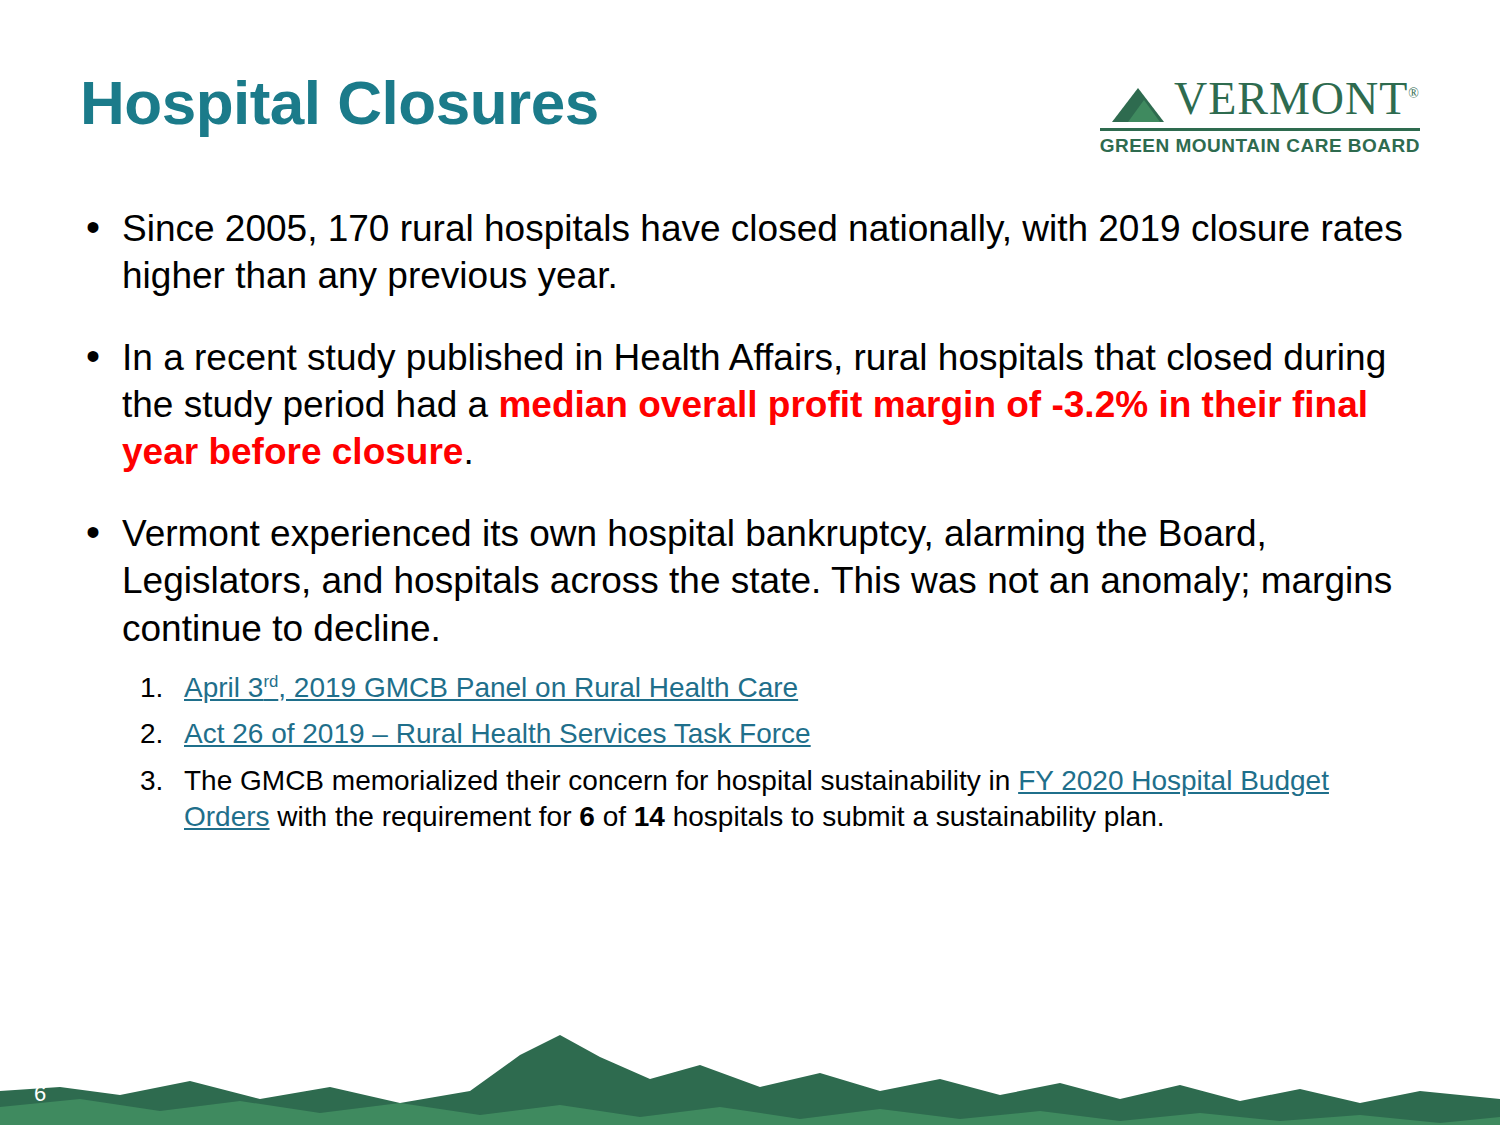Hospital Closures
VERMONT®
GREEN MOUNTAIN CARE BOARD
Since 2005, 170 rural hospitals have closed nationally, with 2019 closure rates higher than any previous year.
In a recent study published in Health Affairs, rural hospitals that closed during the study period had a median overall profit margin of -3.2% in their final year before closure.
Vermont experienced its own hospital bankruptcy, alarming the Board, Legislators, and hospitals across the state. This was not an anomaly; margins continue to decline.
April 3rd, 2019 GMCB Panel on Rural Health Care
Act 26 of 2019 – Rural Health Services Task Force
The GMCB memorialized their concern for hospital sustainability in FY 2020 Hospital Budget Orders with the requirement for 6 of 14 hospitals to submit a sustainability plan.
6